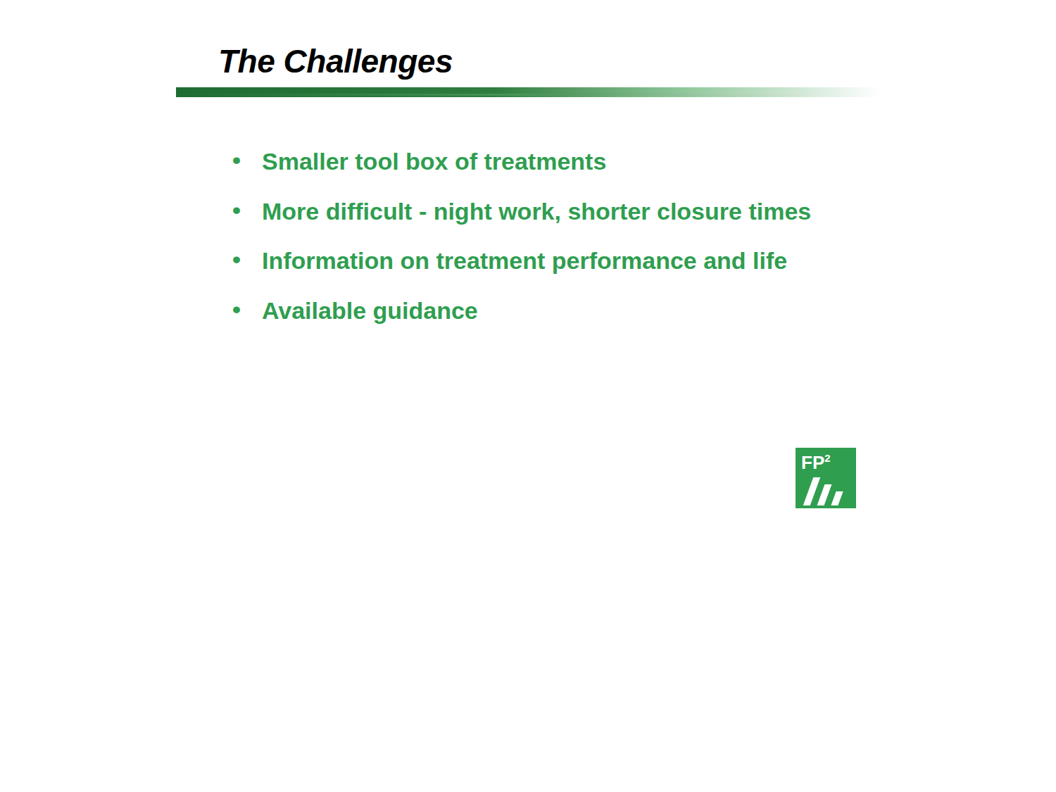The Challenges
Smaller tool box of treatments
More difficult - night work, shorter closure times
Information on treatment performance and life
Available guidance
FP2